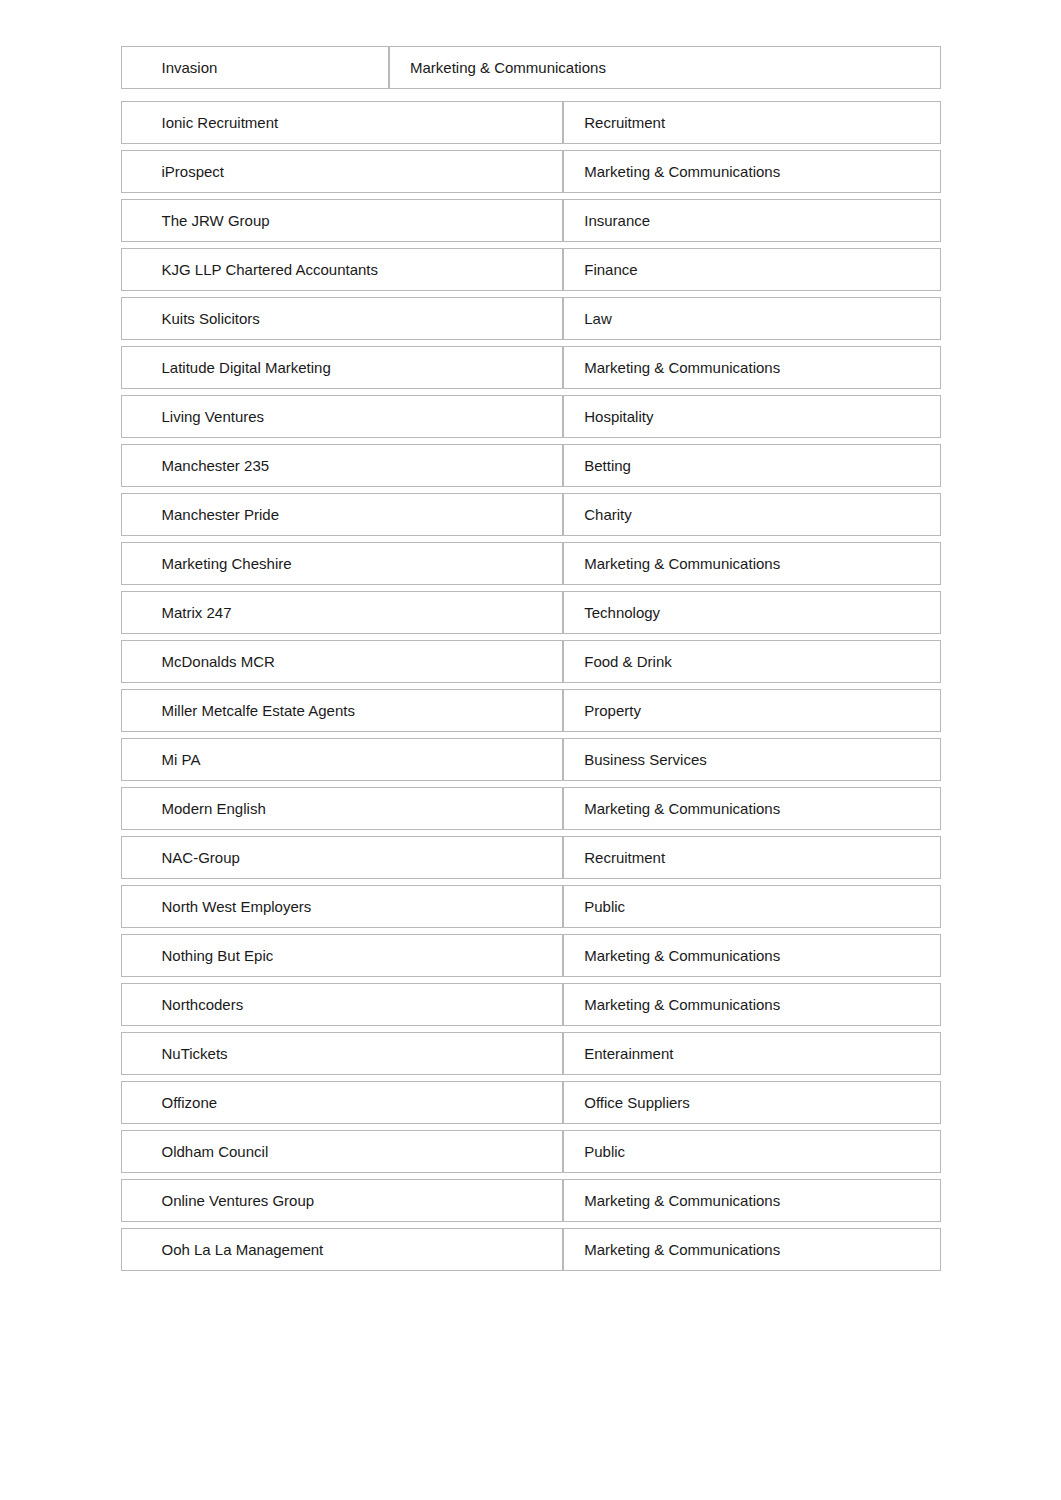| Invasion | Marketing & Communications |
| Ionic Recruitment | Recruitment |
| iProspect | Marketing & Communications |
| The JRW Group | Insurance |
| KJG LLP Chartered Accountants | Finance |
| Kuits Solicitors | Law |
| Latitude Digital Marketing | Marketing & Communications |
| Living Ventures | Hospitality |
| Manchester 235 | Betting |
| Manchester Pride | Charity |
| Marketing Cheshire | Marketing & Communications |
| Matrix 247 | Technology |
| McDonalds MCR | Food & Drink |
| Miller Metcalfe Estate Agents | Property |
| Mi PA | Business Services |
| Modern English | Marketing & Communications |
| NAC-Group | Recruitment |
| North West Employers | Public |
| Nothing But Epic | Marketing & Communications |
| Northcoders | Marketing & Communications |
| NuTickets | Enterainment |
| Offizone | Office Suppliers |
| Oldham Council | Public |
| Online Ventures Group | Marketing & Communications |
| Ooh La La Management | Marketing & Communications |